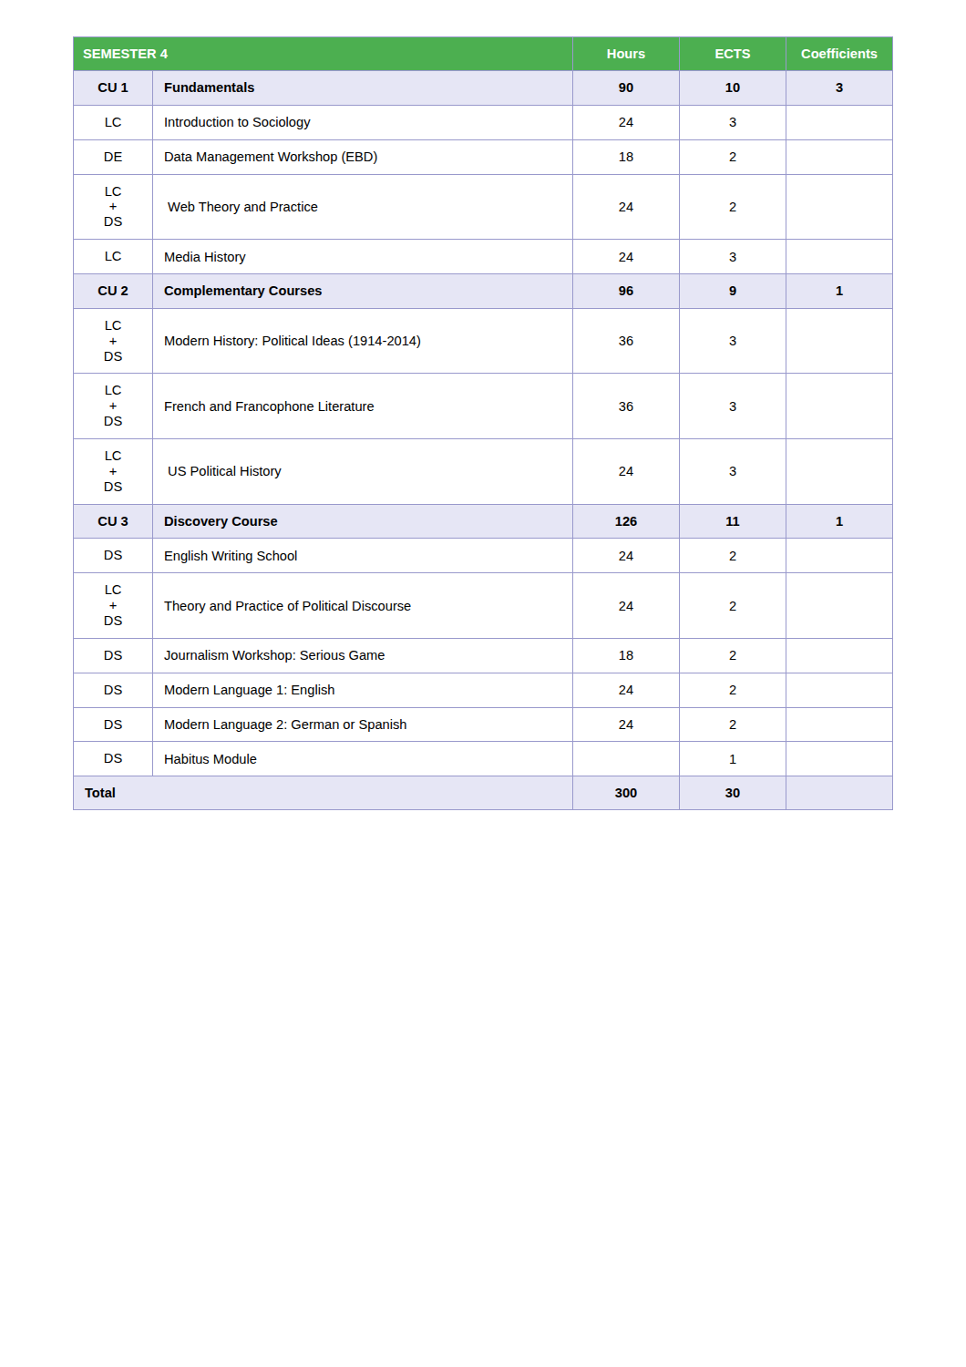| SEMESTER 4 | Hours | ECTS | Coefficients |
| --- | --- | --- | --- |
| CU 1 | Fundamentals | 90 | 10 | 3 |
| LC | Introduction to Sociology | 24 | 3 | |
| DE | Data Management Workshop (EBD) | 18 | 2 | |
| LC + DS | Web Theory and Practice | 24 | 2 | |
| LC | Media History | 24 | 3 | |
| CU 2 | Complementary Courses | 96 | 9 | 1 |
| LC + DS | Modern History: Political Ideas (1914-2014) | 36 | 3 | |
| LC + DS | French and Francophone Literature | 36 | 3 | |
| LC + DS | US Political History | 24 | 3 | |
| CU 3 | Discovery Course | 126 | 11 | 1 |
| DS | English Writing School | 24 | 2 | |
| LC + DS | Theory and Practice of Political Discourse | 24 | 2 | |
| DS | Journalism Workshop: Serious Game | 18 | 2 | |
| DS | Modern Language 1: English | 24 | 2 | |
| DS | Modern Language 2: German or Spanish | 24 | 2 | |
| DS | Habitus Module | | 1 | |
| Total | 300 | 30 | |